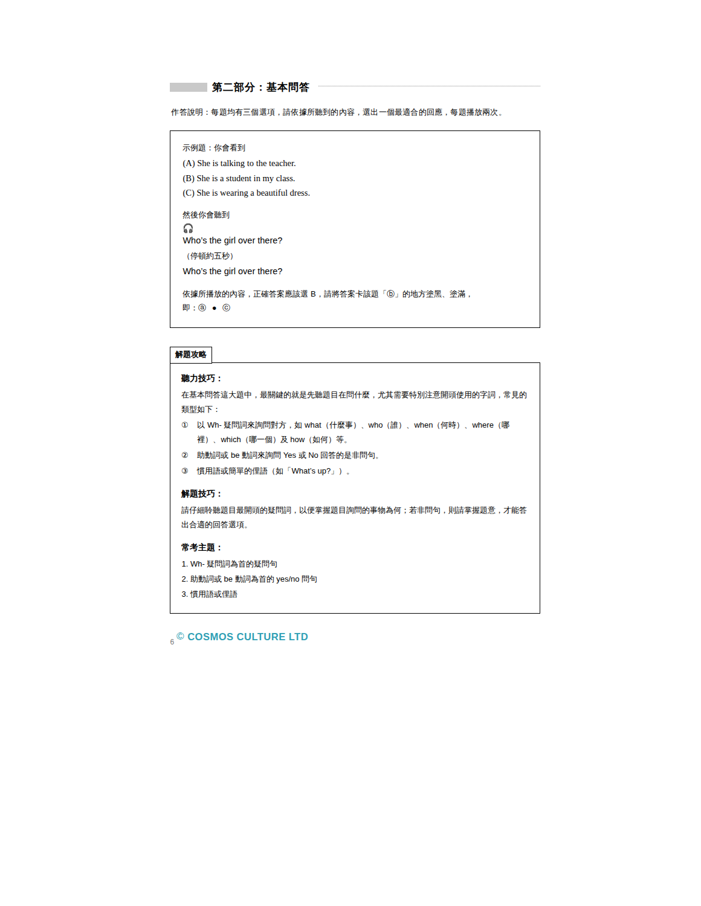第二部分：基本問答
作答說明：每題均有三個選項，請依據所聽到的內容，選出一個最適合的回應，每題播放兩次。
示例題：你會看到
(A) She is talking to the teacher.
(B) She is a student in my class.
(C) She is wearing a beautiful dress.
然後你會聽到
🎧
Who’s the girl over there?
（停頓約五秒）
Who’s the girl over there?
依據所播放的內容，正確答案應該選 B，請將答案卡該題「ⓑ」的地方塗黑、塗滿，
即：ⓐ ● ⓒ
解題攻略
聽力技巧：
在基本問答這大題中，最關鍵的就是先聽題目在問什麼，尤其需要特別注意開頭使用的字詞，常見的類型如下：
①以 Wh- 疑問詞來詢問對方，如 what（什麼事）、who（誰）、when（何時）、where（哪裡）、which（哪一個）及 how（如何）等。
②助動詞或 be 動詞來詢問 Yes 或 No 回答的是非問句。
③慣用語或簡單的俚語（如「What’s up?」）。
解題技巧：
請仔細聆聽題目最開頭的疑問詞，以便掌握題目詢問的事物為何；若非問句，則請掌握題意，才能答出合適的回答選項。
常考主題：
1. Wh- 疑問詞為首的疑問句
2. 助動詞或 be 動詞為首的 yes/no 問句
3. 慣用語或俚語
6 ©COSMOS CULTURE LTD